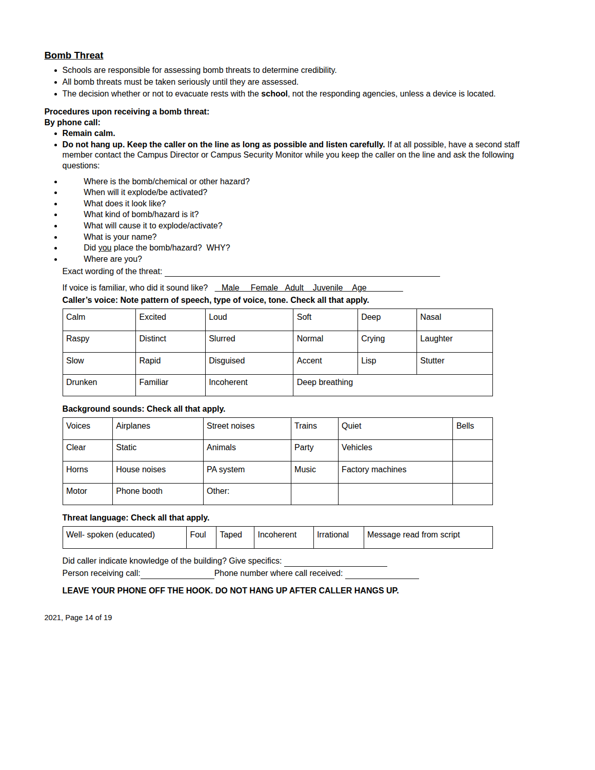Bomb Threat
Schools are responsible for assessing bomb threats to determine credibility.
All bomb threats must be taken seriously until they are assessed.
The decision whether or not to evacuate rests with the school, not the responding agencies, unless a device is located.
Procedures upon receiving a bomb threat:
By phone call:
Remain calm.
Do not hang up. Keep the caller on the line as long as possible and listen carefully. If at all possible, have a second staff member contact the Campus Director or Campus Security Monitor while you keep the caller on the line and ask the following questions:
Where is the bomb/chemical or other hazard?
When will it explode/be activated?
What does it look like?
What kind of bomb/hazard is it?
What will cause it to explode/activate?
What is your name?
Did you place the bomb/hazard? WHY?
Where are you?
Exact wording of the threat:
If voice is familiar, who did it sound like? Male Female Adult Juvenile Age
Caller’s voice: Note pattern of speech, type of voice, tone. Check all that apply.
| Calm | Excited | Loud | Soft | Deep | Nasal |
| Raspy | Distinct | Slurred | Normal | Crying | Laughter |
| Slow | Rapid | Disguised | Accent | Lisp | Stutter |
| Drunken | Familiar | Incoherent | Deep breathing |
Background sounds: Check all that apply.
| Voices | Airplanes | Street noises | Trains | Quiet | Bells |
| Clear | Static | Animals | Party | Vehicles | |
| Horns | House noises | PA system | Music | Factory machines | |
| Motor | Phone booth | Other: | | | |
Threat language: Check all that apply.
| Well- spoken (educated) | Foul | Taped | Incoherent | Irrational | Message read from script |
Did caller indicate knowledge of the building? Give specifics:
Person receiving call: Phone number where call received:
LEAVE YOUR PHONE OFF THE HOOK. DO NOT HANG UP AFTER CALLER HANGS UP.
2021, Page 14 of 19